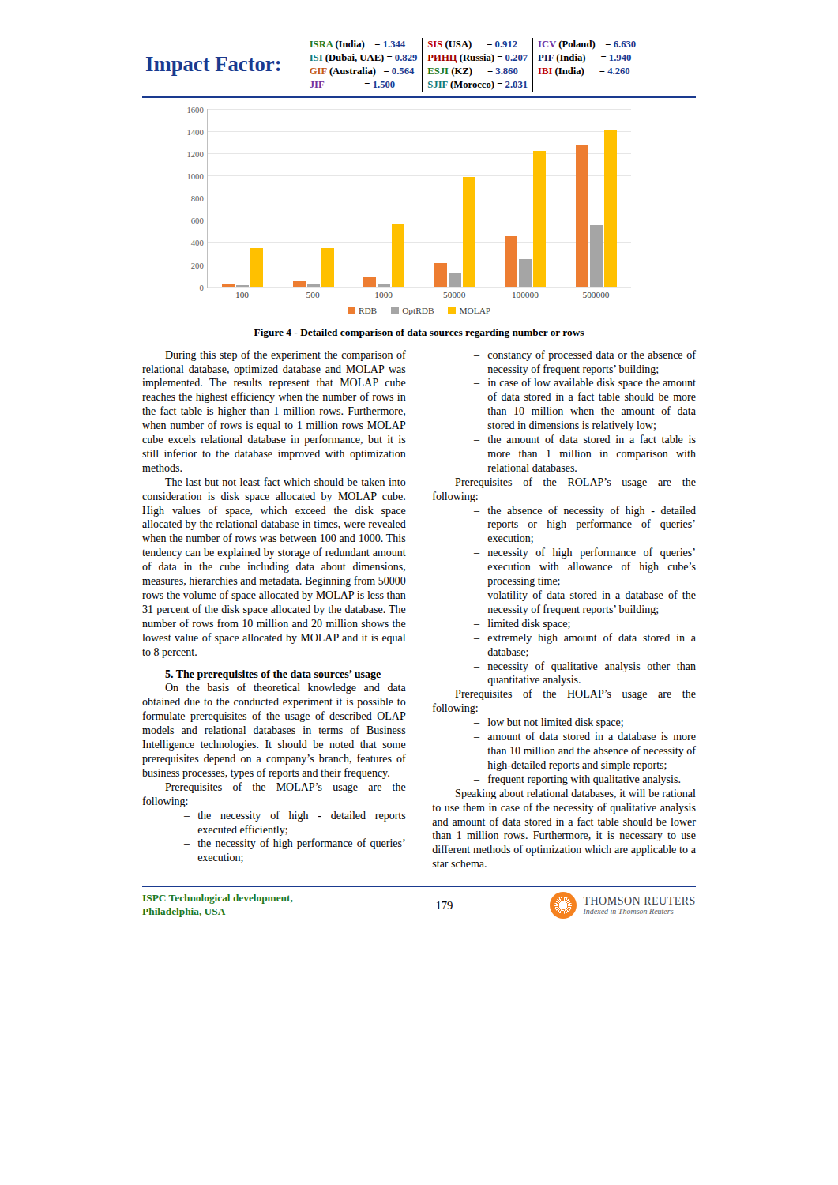Impact Factor:
| ISRA (India) = 1.344 | SIS (USA) = 0.912 | ICV (Poland) = 6.630 |
| ISI (Dubai, UAE) = 0.829 | РИНЦ (Russia) = 0.207 | PIF (India) = 1.940 |
| GIF (Australia) = 0.564 | ESJI (KZ) = 3.860 | IBI (India) = 4.260 |
| JIF = 1.500 | SJIF (Morocco) = 2.031 | |
1600
1400
1200
1000
800
600
400
200
0
100 500 1000 50000 100000 500000
RDB OptRDB MOLAP
Figure 4 - Detailed comparison of data sources regarding number or rows
During this step of the experiment the comparison of relational database, optimized database and MOLAP was implemented. The results represent that MOLAP cube reaches the highest efficiency when the number of rows in the fact table is higher than 1 million rows. Furthermore, when number of rows is equal to 1 million rows MOLAP cube excels relational database in performance, but it is still inferior to the database improved with optimization methods.
The last but not least fact which should be taken into consideration is disk space allocated by MOLAP cube. High values of space, which exceed the disk space allocated by the relational database in times, were revealed when the number of rows was between 100 and 1000. This tendency can be explained by storage of redundant amount of data in the cube including data about dimensions, measures, hierarchies and metadata. Beginning from 50000 rows the volume of space allocated by MOLAP is less than 31 percent of the disk space allocated by the database. The number of rows from 10 million and 20 million shows the lowest value of space allocated by MOLAP and it is equal to 8 percent.
5. The prerequisites of the data sources’ usage
On the basis of theoretical knowledge and data obtained due to the conducted experiment it is possible to formulate prerequisites of the usage of described OLAP models and relational databases in terms of Business Intelligence technologies. It should be noted that some prerequisites depend on a company’s branch, features of business processes, types of reports and their frequency.
Prerequisites of the MOLAP’s usage are the following:
the necessity of high - detailed reports executed efficiently;
the necessity of high performance of queries’ execution;
constancy of processed data or the absence of necessity of frequent reports’ building;
in case of low available disk space the amount of data stored in a fact table should be more than 10 million when the amount of data stored in dimensions is relatively low;
the amount of data stored in a fact table is more than 1 million in comparison with relational databases.
Prerequisites of the ROLAP’s usage are the following:
the absence of necessity of high - detailed reports or high performance of queries’ execution;
necessity of high performance of queries’ execution with allowance of high cube’s processing time;
volatility of data stored in a database of the necessity of frequent reports’ building;
limited disk space;
extremely high amount of data stored in a database;
necessity of qualitative analysis other than quantitative analysis.
Prerequisites of the HOLAP’s usage are the following:
low but not limited disk space;
amount of data stored in a database is more than 10 million and the absence of necessity of high-detailed reports and simple reports;
frequent reporting with qualitative analysis.
Speaking about relational databases, it will be rational to use them in case of the necessity of qualitative analysis and amount of data stored in a fact table should be lower than 1 million rows. Furthermore, it is necessary to use different methods of optimization which are applicable to a star schema.
ISPC Technological development,
Philadelphia, USA
179
THOMSON REUTERS
Indexed in Thomson Reuters